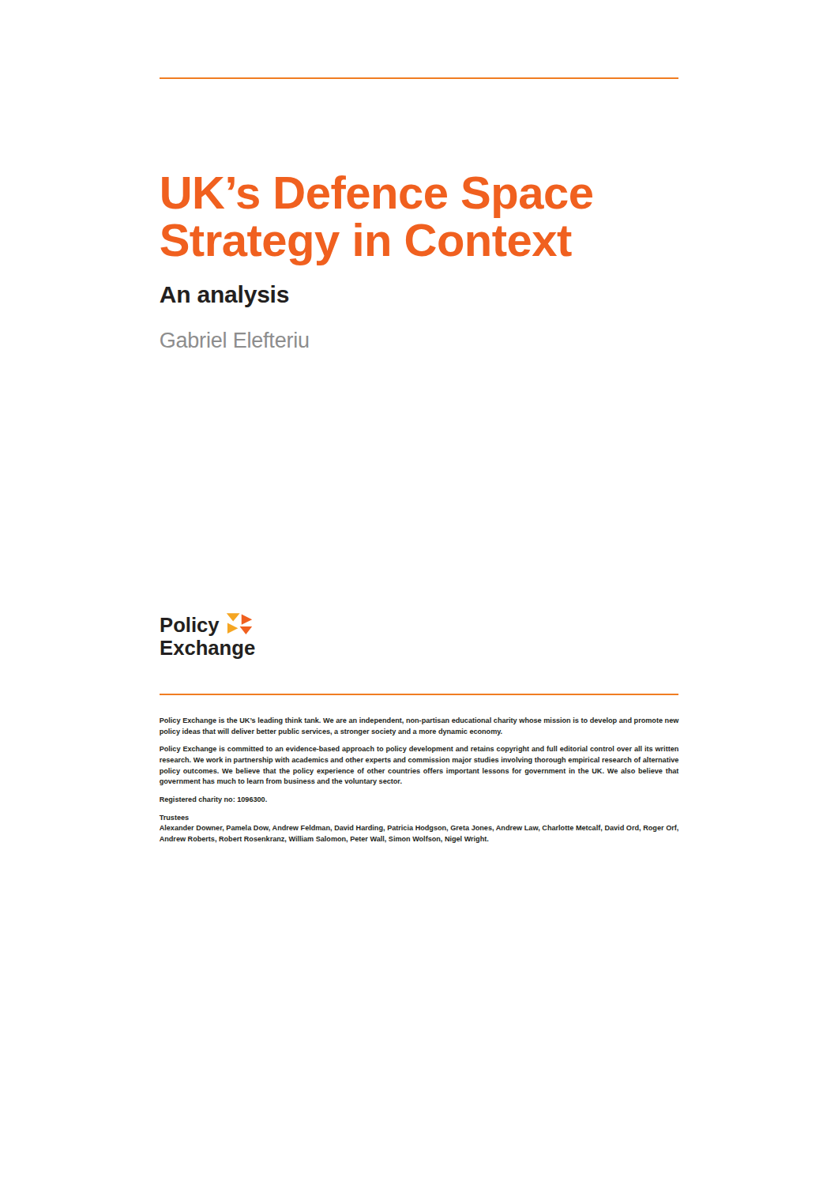UK’s Defence Space Strategy in Context
An analysis
Gabriel Elefteriu
Policy Exchange
Policy Exchange is the UK’s leading think tank. We are an independent, non-partisan educational charity whose mission is to develop and promote new policy ideas that will deliver better public services, a stronger society and a more dynamic economy.
Policy Exchange is committed to an evidence-based approach to policy development and retains copyright and full editorial control over all its written research. We work in partnership with academics and other experts and commission major studies involving thorough empirical research of alternative policy outcomes. We believe that the policy experience of other countries offers important lessons for government in the UK. We also believe that government has much to learn from business and the voluntary sector.
Registered charity no: 1096300.
Trustees
Alexander Downer, Pamela Dow, Andrew Feldman, David Harding, Patricia Hodgson, Greta Jones, Andrew Law, Charlotte Metcalf, David Ord, Roger Orf, Andrew Roberts, Robert Rosenkranz, William Salomon, Peter Wall, Simon Wolfson, Nigel Wright.